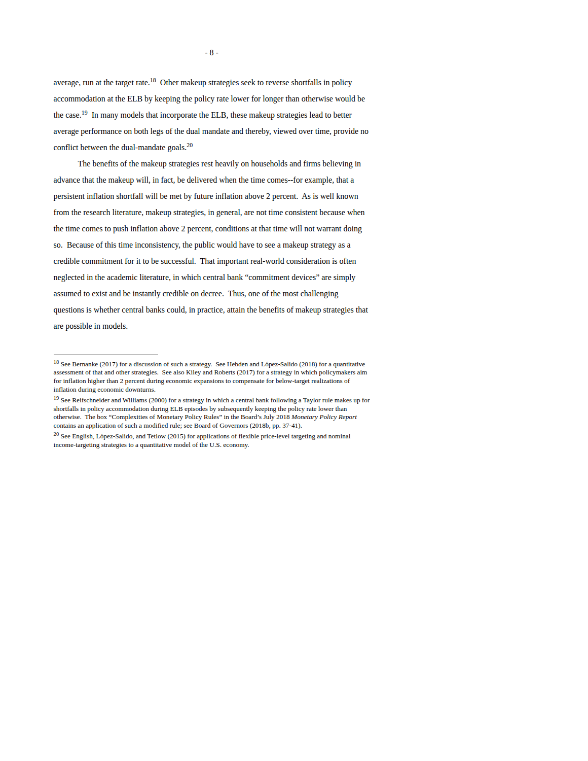- 8 -
average, run at the target rate.18 Other makeup strategies seek to reverse shortfalls in policy accommodation at the ELB by keeping the policy rate lower for longer than otherwise would be the case.19 In many models that incorporate the ELB, these makeup strategies lead to better average performance on both legs of the dual mandate and thereby, viewed over time, provide no conflict between the dual-mandate goals.20
The benefits of the makeup strategies rest heavily on households and firms believing in advance that the makeup will, in fact, be delivered when the time comes--for example, that a persistent inflation shortfall will be met by future inflation above 2 percent. As is well known from the research literature, makeup strategies, in general, are not time consistent because when the time comes to push inflation above 2 percent, conditions at that time will not warrant doing so. Because of this time inconsistency, the public would have to see a makeup strategy as a credible commitment for it to be successful. That important real-world consideration is often neglected in the academic literature, in which central bank “commitment devices” are simply assumed to exist and be instantly credible on decree. Thus, one of the most challenging questions is whether central banks could, in practice, attain the benefits of makeup strategies that are possible in models.
18 See Bernanke (2017) for a discussion of such a strategy. See Hebden and López-Salido (2018) for a quantitative assessment of that and other strategies. See also Kiley and Roberts (2017) for a strategy in which policymakers aim for inflation higher than 2 percent during economic expansions to compensate for below-target realizations of inflation during economic downturns.
19 See Reifschneider and Williams (2000) for a strategy in which a central bank following a Taylor rule makes up for shortfalls in policy accommodation during ELB episodes by subsequently keeping the policy rate lower than otherwise. The box “Complexities of Monetary Policy Rules” in the Board’s July 2018 Monetary Policy Report contains an application of such a modified rule; see Board of Governors (2018b, pp. 37-41).
20 See English, López-Salido, and Tetlow (2015) for applications of flexible price-level targeting and nominal income-targeting strategies to a quantitative model of the U.S. economy.